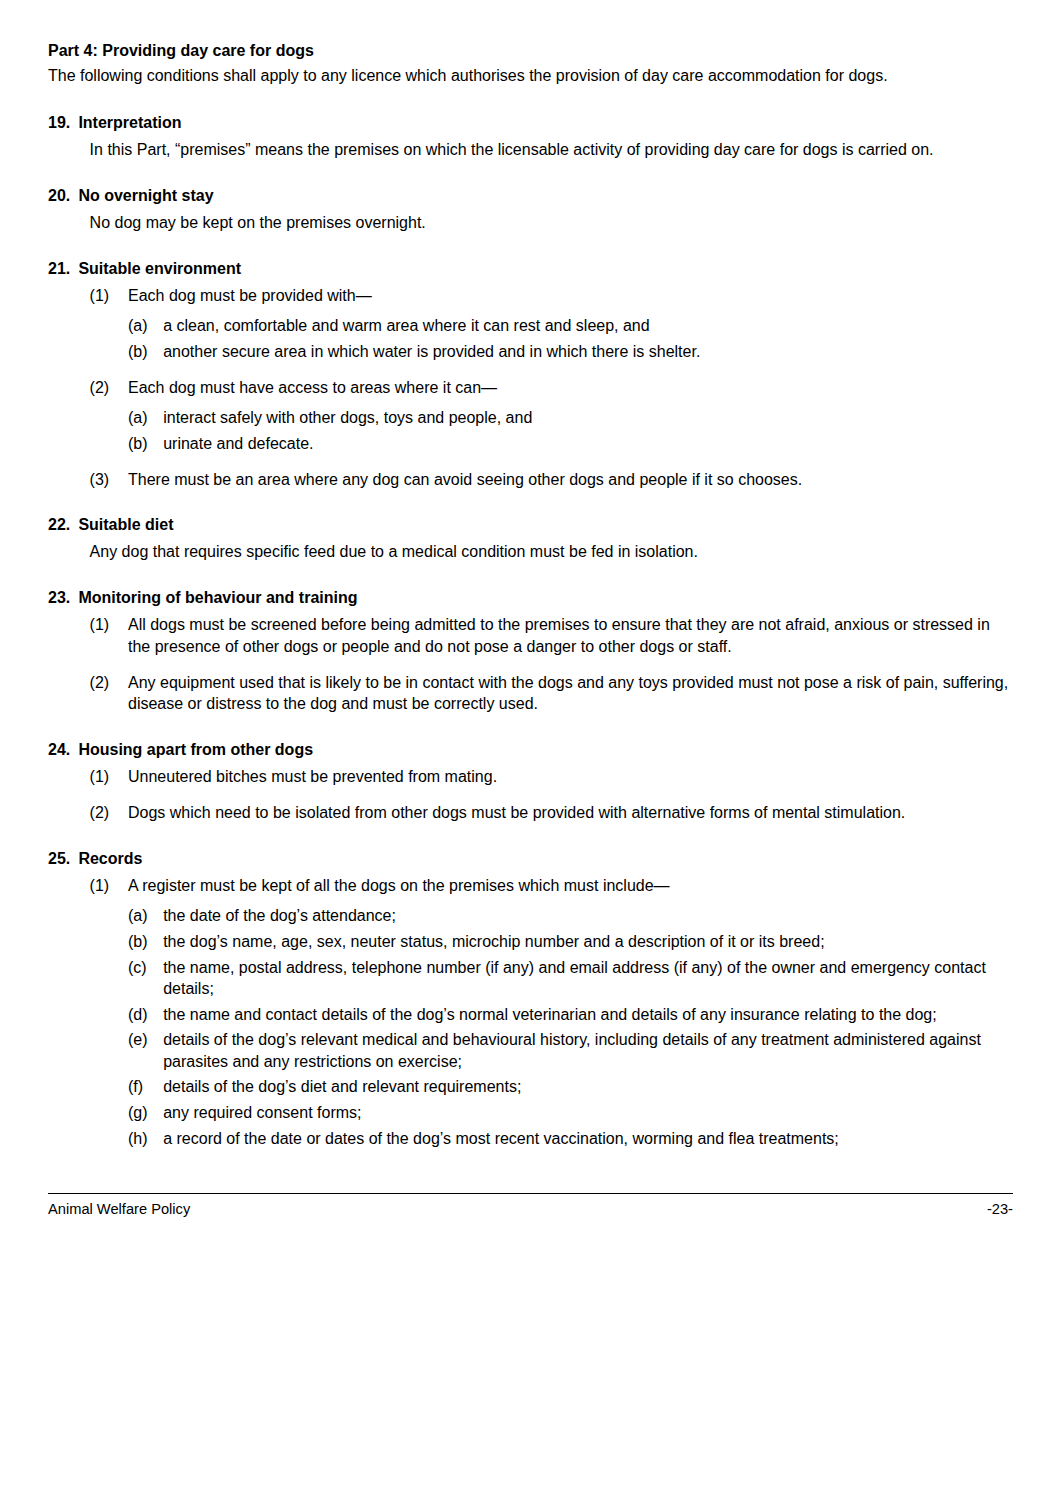Part 4: Providing day care for dogs
The following conditions shall apply to any licence which authorises the provision of day care accommodation for dogs.
19. Interpretation
In this Part, “premises” means the premises on which the licensable activity of providing day care for dogs is carried on.
20. No overnight stay
No dog may be kept on the premises overnight.
21. Suitable environment
(1) Each dog must be provided with—
(a) a clean, comfortable and warm area where it can rest and sleep, and
(b) another secure area in which water is provided and in which there is shelter.
(2) Each dog must have access to areas where it can—
(a) interact safely with other dogs, toys and people, and
(b) urinate and defecate.
(3) There must be an area where any dog can avoid seeing other dogs and people if it so chooses.
22. Suitable diet
Any dog that requires specific feed due to a medical condition must be fed in isolation.
23. Monitoring of behaviour and training
(1) All dogs must be screened before being admitted to the premises to ensure that they are not afraid, anxious or stressed in the presence of other dogs or people and do not pose a danger to other dogs or staff.
(2) Any equipment used that is likely to be in contact with the dogs and any toys provided must not pose a risk of pain, suffering, disease or distress to the dog and must be correctly used.
24. Housing apart from other dogs
(1) Unneutered bitches must be prevented from mating.
(2) Dogs which need to be isolated from other dogs must be provided with alternative forms of mental stimulation.
25. Records
(1) A register must be kept of all the dogs on the premises which must include—
(a) the date of the dog’s attendance;
(b) the dog’s name, age, sex, neuter status, microchip number and a description of it or its breed;
(c) the name, postal address, telephone number (if any) and email address (if any) of the owner and emergency contact details;
(d) the name and contact details of the dog’s normal veterinarian and details of any insurance relating to the dog;
(e) details of the dog’s relevant medical and behavioural history, including details of any treatment administered against parasites and any restrictions on exercise;
(f) details of the dog’s diet and relevant requirements;
(g) any required consent forms;
(h) a record of the date or dates of the dog’s most recent vaccination, worming and flea treatments;
Animal Welfare Policy -23-